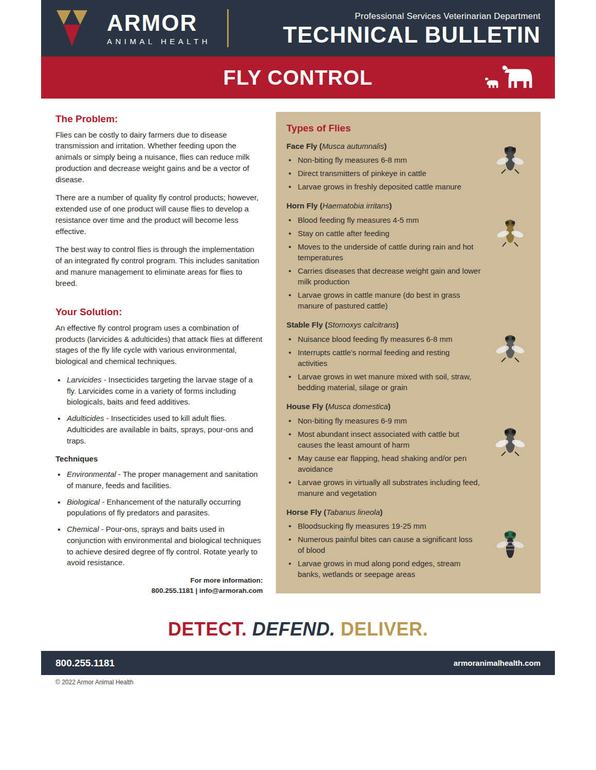ARMOR ANIMAL HEALTH
Professional Services Veterinarian Department
TECHNICAL BULLETIN
FLY CONTROL
The Problem:
Flies can be costly to dairy farmers due to disease transmission and irritation. Whether feeding upon the animals or simply being a nuisance, flies can reduce milk production and decrease weight gains and be a vector of disease.
There are a number of quality fly control products; however, extended use of one product will cause flies to develop a resistance over time and the product will become less effective.
The best way to control flies is through the implementation of an integrated fly control program. This includes sanitation and manure management to eliminate areas for flies to breed.
Your Solution:
An effective fly control program uses a combination of products (larvicides & adulticides) that attack flies at different stages of the fly life cycle with various environmental, biological and chemical techniques.
Larvicides - Insecticides targeting the larvae stage of a fly. Larvicides come in a variety of forms including biologicals, baits and feed additives.
Adulticides - Insecticides used to kill adult flies. Adulticides are available in baits, sprays, pour-ons and traps.
Techniques
Environmental - The proper management and sanitation of manure, feeds and facilities.
Biological - Enhancement of the naturally occurring populations of fly predators and parasites.
Chemical - Pour-ons, sprays and baits used in conjunction with environmental and biological techniques to achieve desired degree of fly control. Rotate yearly to avoid resistance.
For more information:
800.255.1181 | info@armorah.com
Types of Flies
Face Fly (Musca autumnalis)
Non-biting fly measures 6-8 mm
Direct transmitters of pinkeye in cattle
Larvae grows in freshly deposited cattle manure
Horn Fly (Haematobia irritans)
Blood feeding fly measures 4-5 mm
Stay on cattle after feeding
Moves to the underside of cattle during rain and hot temperatures
Carries diseases that decrease weight gain and lower milk production
Larvae grows in cattle manure (do best in grass manure of pastured cattle)
Stable Fly (Stomoxys calcitrans)
Nuisance blood feeding fly measures 6-8 mm
Interrupts cattle’s normal feeding and resting activities
Larvae grows in wet manure mixed with soil, straw, bedding material, silage or grain
House Fly (Musca domestica)
Non-biting fly measures 6-9 mm
Most abundant insect associated with cattle but causes the least amount of harm
May cause ear flapping, head shaking and/or pen avoidance
Larvae grows in virtually all substrates including feed, manure and vegetation
Horse Fly (Tabanus lineola)
Bloodsucking fly measures 19-25 mm
Numerous painful bites can cause a significant loss of blood
Larvae grows in mud along pond edges, stream banks, wetlands or seepage areas
DETECT. DEFEND. DELIVER.
800.255.1181 armoranimalhealth.com
© 2022 Armor Animal Health